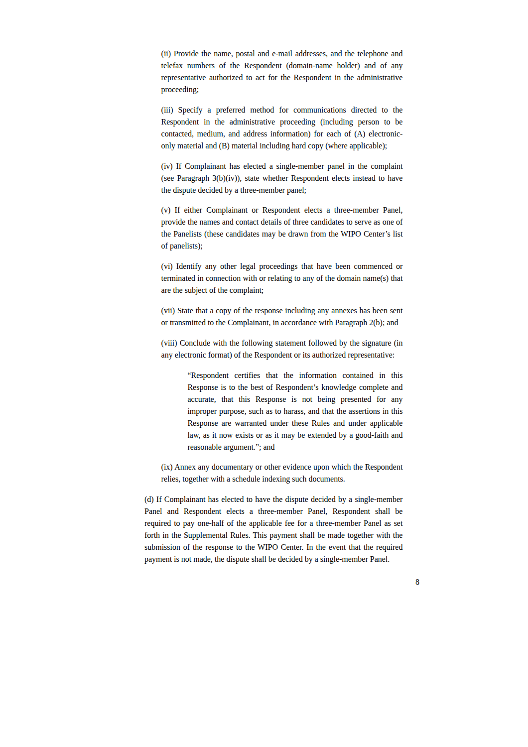(ii) Provide the name, postal and e-mail addresses, and the telephone and telefax numbers of the Respondent (domain-name holder) and of any representative authorized to act for the Respondent in the administrative proceeding;
(iii) Specify a preferred method for communications directed to the Respondent in the administrative proceeding (including person to be contacted, medium, and address information) for each of (A) electronic-only material and (B) material including hard copy (where applicable);
(iv) If Complainant has elected a single-member panel in the complaint (see Paragraph 3(b)(iv)), state whether Respondent elects instead to have the dispute decided by a three-member panel;
(v) If either Complainant or Respondent elects a three-member Panel, provide the names and contact details of three candidates to serve as one of the Panelists (these candidates may be drawn from the WIPO Center’s list of panelists);
(vi) Identify any other legal proceedings that have been commenced or terminated in connection with or relating to any of the domain name(s) that are the subject of the complaint;
(vii) State that a copy of the response including any annexes has been sent or transmitted to the Complainant, in accordance with Paragraph 2(b); and
(viii) Conclude with the following statement followed by the signature (in any electronic format) of the Respondent or its authorized representative:
“Respondent certifies that the information contained in this Response is to the best of Respondent’s knowledge complete and accurate, that this Response is not being presented for any improper purpose, such as to harass, and that the assertions in this Response are warranted under these Rules and under applicable law, as it now exists or as it may be extended by a good-faith and reasonable argument.”; and
(ix) Annex any documentary or other evidence upon which the Respondent relies, together with a schedule indexing such documents.
(d) If Complainant has elected to have the dispute decided by a single-member Panel and Respondent elects a three-member Panel, Respondent shall be required to pay one-half of the applicable fee for a three-member Panel as set forth in the Supplemental Rules. This payment shall be made together with the submission of the response to the WIPO Center. In the event that the required payment is not made, the dispute shall be decided by a single-member Panel.
8